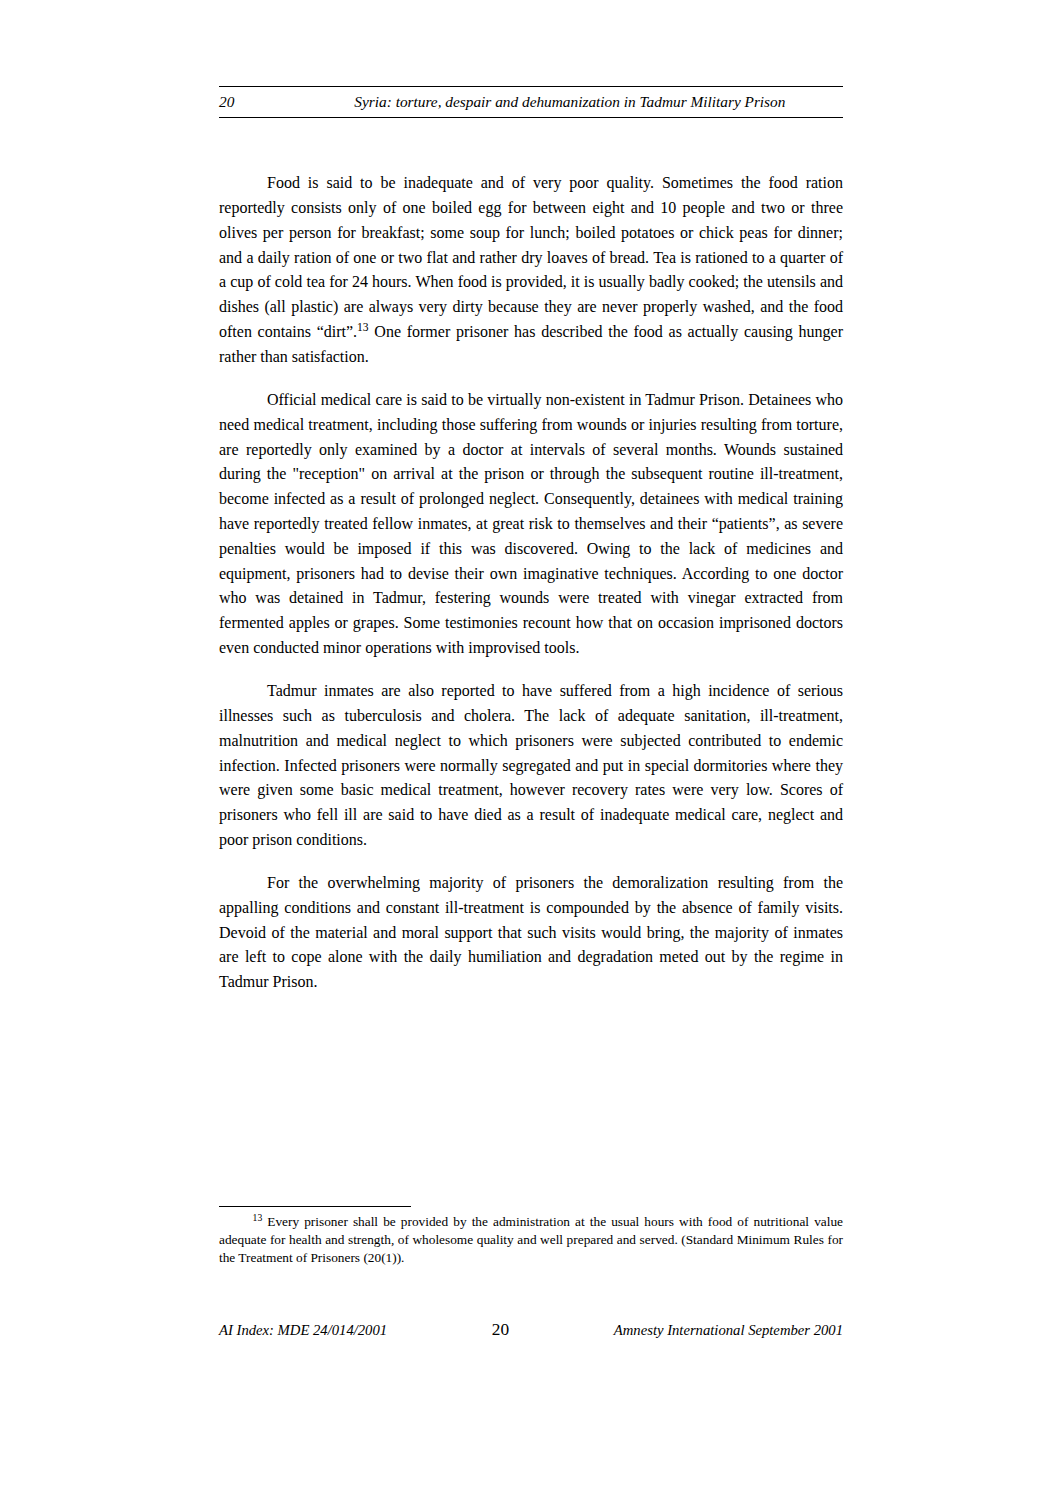20 Syria: torture, despair and dehumanization in Tadmur Military Prison
Food is said to be inadequate and of very poor quality. Sometimes the food ration reportedly consists only of one boiled egg for between eight and 10 people and two or three olives per person for breakfast; some soup for lunch; boiled potatoes or chick peas for dinner; and a daily ration of one or two flat and rather dry loaves of bread. Tea is rationed to a quarter of a cup of cold tea for 24 hours. When food is provided, it is usually badly cooked; the utensils and dishes (all plastic) are always very dirty because they are never properly washed, and the food often contains “dirt”.13 One former prisoner has described the food as actually causing hunger rather than satisfaction.
Official medical care is said to be virtually non-existent in Tadmur Prison. Detainees who need medical treatment, including those suffering from wounds or injuries resulting from torture, are reportedly only examined by a doctor at intervals of several months. Wounds sustained during the "reception" on arrival at the prison or through the subsequent routine ill-treatment, become infected as a result of prolonged neglect. Consequently, detainees with medical training have reportedly treated fellow inmates, at great risk to themselves and their “patients”, as severe penalties would be imposed if this was discovered. Owing to the lack of medicines and equipment, prisoners had to devise their own imaginative techniques. According to one doctor who was detained in Tadmur, festering wounds were treated with vinegar extracted from fermented apples or grapes. Some testimonies recount how that on occasion imprisoned doctors even conducted minor operations with improvised tools.
Tadmur inmates are also reported to have suffered from a high incidence of serious illnesses such as tuberculosis and cholera. The lack of adequate sanitation, ill-treatment, malnutrition and medical neglect to which prisoners were subjected contributed to endemic infection. Infected prisoners were normally segregated and put in special dormitories where they were given some basic medical treatment, however recovery rates were very low. Scores of prisoners who fell ill are said to have died as a result of inadequate medical care, neglect and poor prison conditions.
For the overwhelming majority of prisoners the demoralization resulting from the appalling conditions and constant ill-treatment is compounded by the absence of family visits. Devoid of the material and moral support that such visits would bring, the majority of inmates are left to cope alone with the daily humiliation and degradation meted out by the regime in Tadmur Prison.
13 Every prisoner shall be provided by the administration at the usual hours with food of nutritional value adequate for health and strength, of wholesome quality and well prepared and served. (Standard Minimum Rules for the Treatment of Prisoners (20(1)).
AI Index: MDE 24/014/2001 20 Amnesty International September 2001